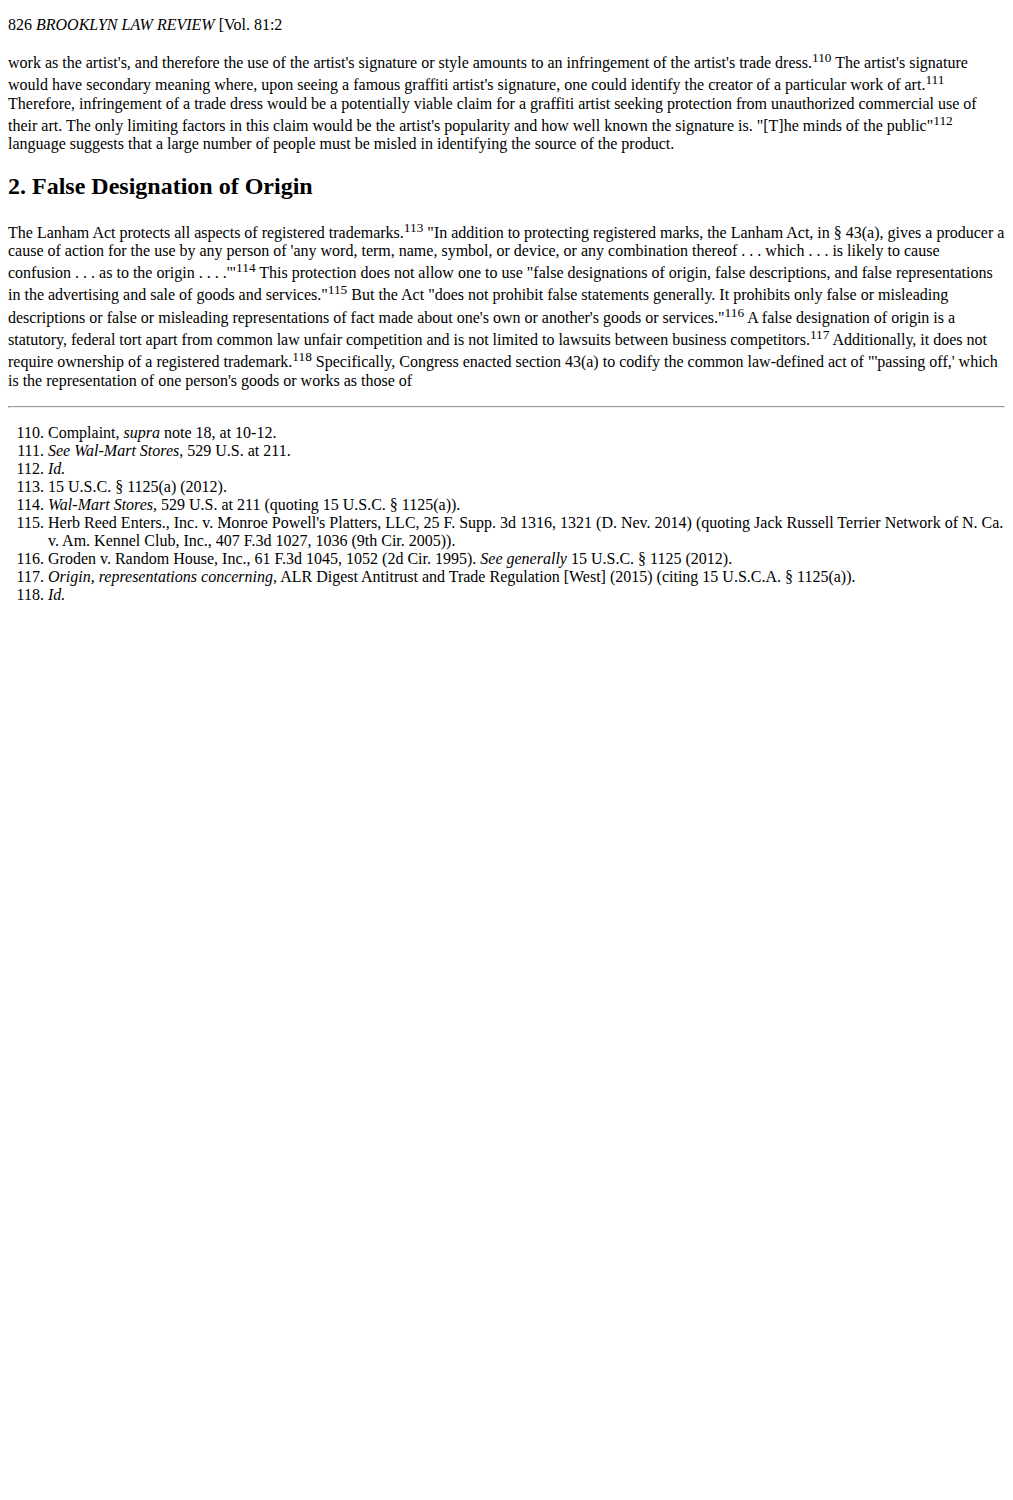826 BROOKLYN LAW REVIEW [Vol. 81:2
work as the artist's, and therefore the use of the artist's signature or style amounts to an infringement of the artist's trade dress.110 The artist's signature would have secondary meaning where, upon seeing a famous graffiti artist's signature, one could identify the creator of a particular work of art.111 Therefore, infringement of a trade dress would be a potentially viable claim for a graffiti artist seeking protection from unauthorized commercial use of their art. The only limiting factors in this claim would be the artist's popularity and how well known the signature is. "[T]he minds of the public"112 language suggests that a large number of people must be misled in identifying the source of the product.
2. False Designation of Origin
The Lanham Act protects all aspects of registered trademarks.113 "In addition to protecting registered marks, the Lanham Act, in § 43(a), gives a producer a cause of action for the use by any person of 'any word, term, name, symbol, or device, or any combination thereof . . . which . . . is likely to cause confusion . . . as to the origin . . . .'"114 This protection does not allow one to use "false designations of origin, false descriptions, and false representations in the advertising and sale of goods and services."115 But the Act "does not prohibit false statements generally. It prohibits only false or misleading descriptions or false or misleading representations of fact made about one's own or another's goods or services."116 A false designation of origin is a statutory, federal tort apart from common law unfair competition and is not limited to lawsuits between business competitors.117 Additionally, it does not require ownership of a registered trademark.118 Specifically, Congress enacted section 43(a) to codify the common law-defined act of "'passing off,' which is the representation of one person's goods or works as those of
Complaint, supra note 18, at 10-12.
See Wal-Mart Stores, 529 U.S. at 211.
Id.
15 U.S.C. § 1125(a) (2012).
Wal-Mart Stores, 529 U.S. at 211 (quoting 15 U.S.C. § 1125(a)).
Herb Reed Enters., Inc. v. Monroe Powell's Platters, LLC, 25 F. Supp. 3d 1316, 1321 (D. Nev. 2014) (quoting Jack Russell Terrier Network of N. Ca. v. Am. Kennel Club, Inc., 407 F.3d 1027, 1036 (9th Cir. 2005)).
Groden v. Random House, Inc., 61 F.3d 1045, 1052 (2d Cir. 1995). See generally 15 U.S.C. § 1125 (2012).
Origin, representations concerning, ALR Digest Antitrust and Trade Regulation [West] (2015) (citing 15 U.S.C.A. § 1125(a)).
Id.